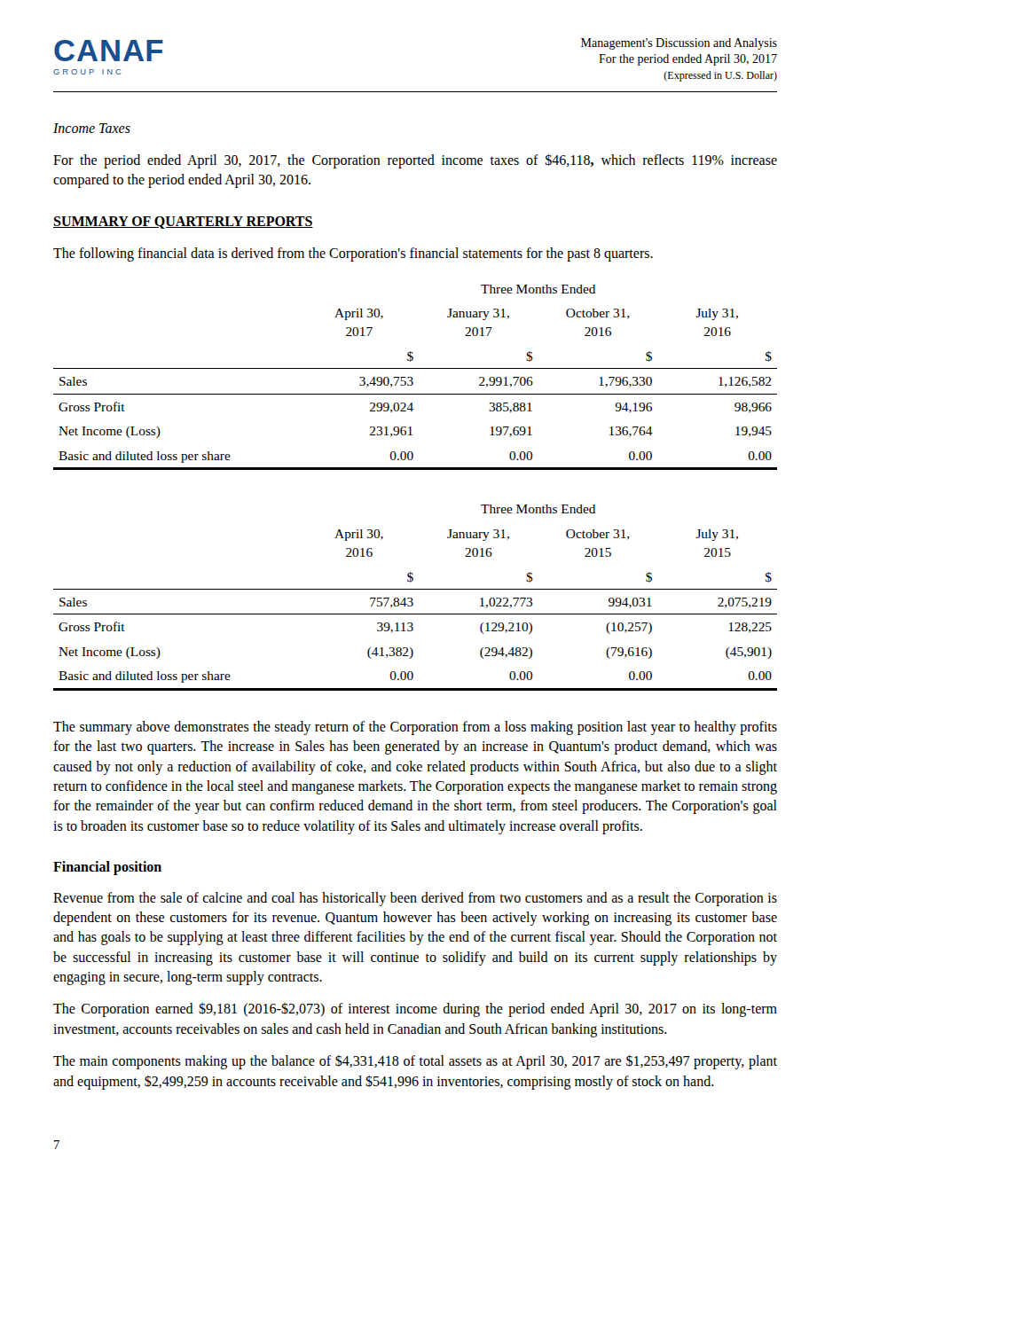CANAFGROUP INC
Management's Discussion and Analysis
For the period ended April 30, 2017
(Expressed in U.S. Dollar)
Income Taxes
For the period ended April 30, 2017, the Corporation reported income taxes of $46,118, which reflects 119% increase compared to the period ended April 30, 2016.
SUMMARY OF QUARTERLY REPORTS
The following financial data is derived from the Corporation's financial statements for the past 8 quarters.
| | Three Months Ended |
| | April 30, 2017 | January 31, 2017 | October 31, 2016 | July 31, 2016 |
| | $ | $ | $ | $ |
| Sales | 3,490,753 | 2,991,706 | 1,796,330 | 1,126,582 |
| Gross Profit | 299,024 | 385,881 | 94,196 | 98,966 |
| Net Income (Loss) | 231,961 | 197,691 | 136,764 | 19,945 |
| Basic and diluted loss per share | 0.00 | 0.00 | 0.00 | 0.00 |
| | Three Months Ended |
| | April 30, 2016 | January 31, 2016 | October 31, 2015 | July 31, 2015 |
| | $ | $ | $ | $ |
| Sales | 757,843 | 1,022,773 | 994,031 | 2,075,219 |
| Gross Profit | 39,113 | (129,210) | (10,257) | 128,225 |
| Net Income (Loss) | (41,382) | (294,482) | (79,616) | (45,901) |
| Basic and diluted loss per share | 0.00 | 0.00 | 0.00 | 0.00 |
The summary above demonstrates the steady return of the Corporation from a loss making position last year to healthy profits for the last two quarters. The increase in Sales has been generated by an increase in Quantum's product demand, which was caused by not only a reduction of availability of coke, and coke related products within South Africa, but also due to a slight return to confidence in the local steel and manganese markets. The Corporation expects the manganese market to remain strong for the remainder of the year but can confirm reduced demand in the short term, from steel producers. The Corporation's goal is to broaden its customer base so to reduce volatility of its Sales and ultimately increase overall profits.
Financial position
Revenue from the sale of calcine and coal has historically been derived from two customers and as a result the Corporation is dependent on these customers for its revenue. Quantum however has been actively working on increasing its customer base and has goals to be supplying at least three different facilities by the end of the current fiscal year. Should the Corporation not be successful in increasing its customer base it will continue to solidify and build on its current supply relationships by engaging in secure, long-term supply contracts.
The Corporation earned $9,181 (2016-$2,073) of interest income during the period ended April 30, 2017 on its long-term investment, accounts receivables on sales and cash held in Canadian and South African banking institutions.
The main components making up the balance of $4,331,418 of total assets as at April 30, 2017 are $1,253,497 property, plant and equipment, $2,499,259 in accounts receivable and $541,996 in inventories, comprising mostly of stock on hand.
7